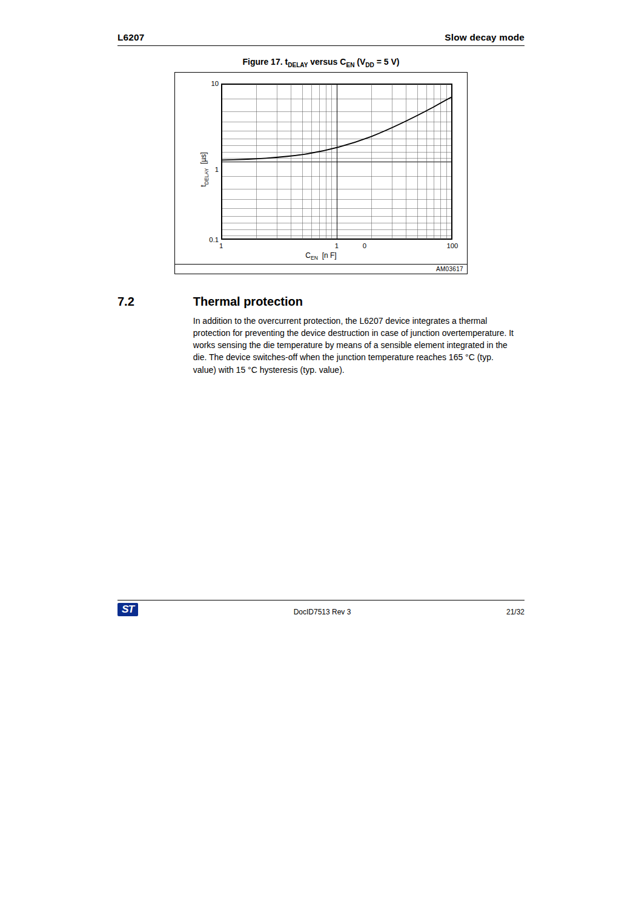L6207
Slow decay mode
Figure 17. tDELAY versus CEN (VDD = 5 V)
tDELAY [µs]
10 1 0.1
1 1 0 100
CEN [n F]
AM03617
7.2 Thermal protection
In addition to the overcurrent protection, the L6207 device integrates a thermal protection for preventing the device destruction in case of junction overtemperature. It works sensing the die temperature by means of a sensible element integrated in the die. The device switches-off when the junction temperature reaches 165 °C (typ. value) with 15 °C hysteresis (typ. value).
ST
DocID7513 Rev 3
21/32